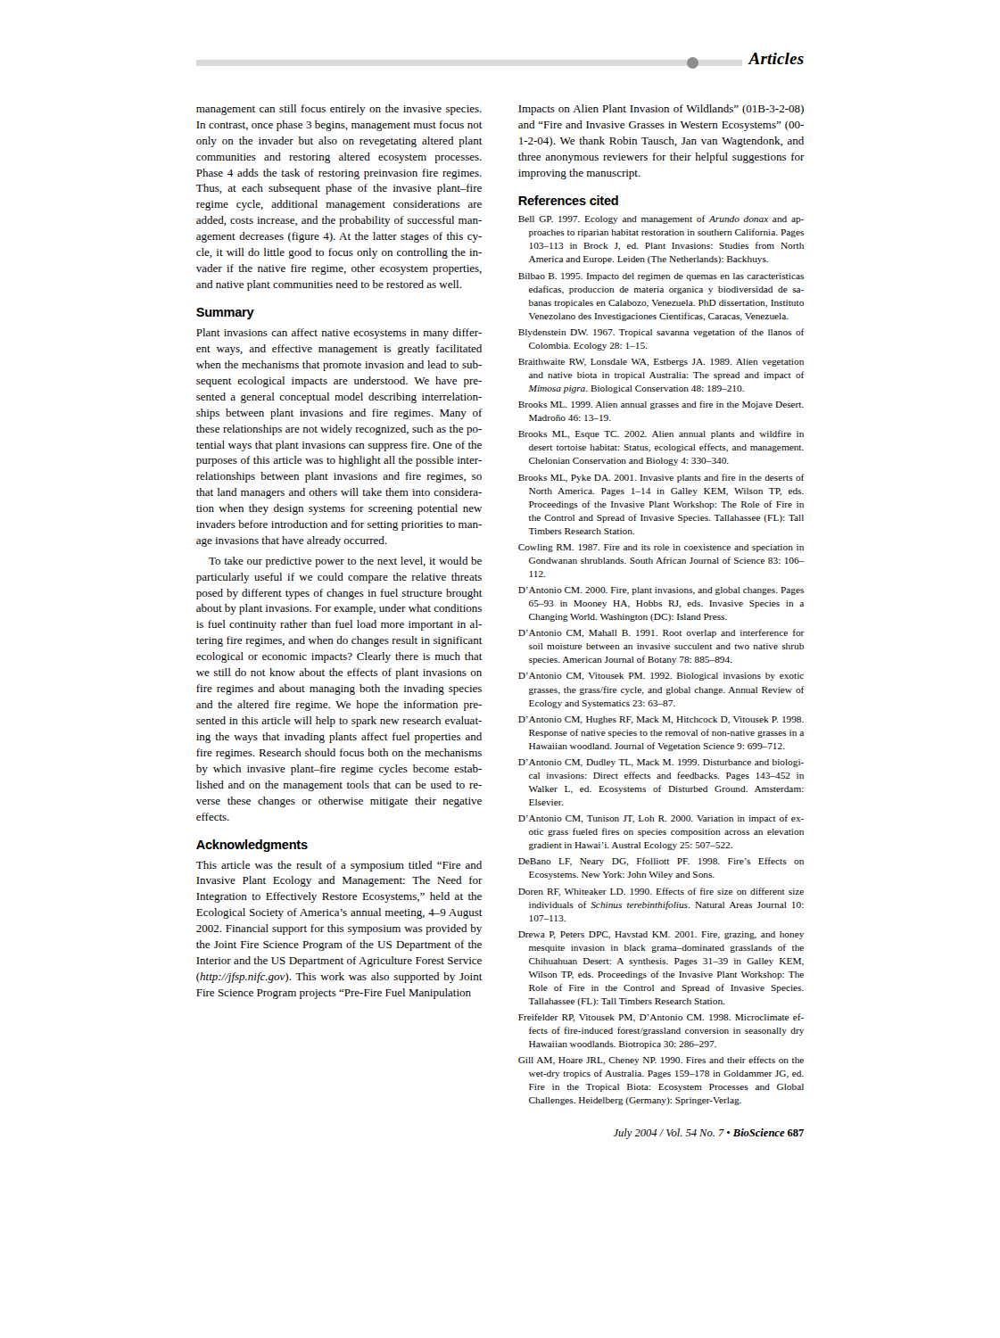Articles
management can still focus entirely on the invasive species. In contrast, once phase 3 begins, management must focus not only on the invader but also on revegetating altered plant communities and restoring altered ecosystem processes. Phase 4 adds the task of restoring preinvasion fire regimes. Thus, at each subsequent phase of the invasive plant–fire regime cycle, additional management considerations are added, costs increase, and the probability of successful management decreases (figure 4). At the latter stages of this cycle, it will do little good to focus only on controlling the invader if the native fire regime, other ecosystem properties, and native plant communities need to be restored as well.
Summary
Plant invasions can affect native ecosystems in many different ways, and effective management is greatly facilitated when the mechanisms that promote invasion and lead to subsequent ecological impacts are understood. We have presented a general conceptual model describing interrelationships between plant invasions and fire regimes. Many of these relationships are not widely recognized, such as the potential ways that plant invasions can suppress fire. One of the purposes of this article was to highlight all the possible interrelationships between plant invasions and fire regimes, so that land managers and others will take them into consideration when they design systems for screening potential new invaders before introduction and for setting priorities to manage invasions that have already occurred.
To take our predictive power to the next level, it would be particularly useful if we could compare the relative threats posed by different types of changes in fuel structure brought about by plant invasions. For example, under what conditions is fuel continuity rather than fuel load more important in altering fire regimes, and when do changes result in significant ecological or economic impacts? Clearly there is much that we still do not know about the effects of plant invasions on fire regimes and about managing both the invading species and the altered fire regime. We hope the information presented in this article will help to spark new research evaluating the ways that invading plants affect fuel properties and fire regimes. Research should focus both on the mechanisms by which invasive plant–fire regime cycles become established and on the management tools that can be used to reverse these changes or otherwise mitigate their negative effects.
Acknowledgments
This article was the result of a symposium titled “Fire and Invasive Plant Ecology and Management: The Need for Integration to Effectively Restore Ecosystems,” held at the Ecological Society of America’s annual meeting, 4–9 August 2002. Financial support for this symposium was provided by the Joint Fire Science Program of the US Department of the Interior and the US Department of Agriculture Forest Service (http://jfsp.nifc.gov). This work was also supported by Joint Fire Science Program projects “Pre-Fire Fuel Manipulation
Impacts on Alien Plant Invasion of Wildlands” (01B-3-2-08) and “Fire and Invasive Grasses in Western Ecosystems” (00-1-2-04). We thank Robin Tausch, Jan van Wagtendonk, and three anonymous reviewers for their helpful suggestions for improving the manuscript.
References cited
Bell GP. 1997. Ecology and management of Arundo donax and approaches to riparian habitat restoration in southern California. Pages 103–113 in Brock J, ed. Plant Invasions: Studies from North America and Europe. Leiden (The Netherlands): Backhuys.
Bilbao B. 1995. Impacto del regimen de quemas en las caracteristicas edaficas, produccion de materia organica y biodiversidad de sabanas tropicales en Calabozo, Venezuela. PhD dissertation, Instituto Venezolano des Investigaciones Cientificas, Caracas, Venezuela.
Blydenstein DW. 1967. Tropical savanna vegetation of the llanos of Colombia. Ecology 28: 1–15.
Braithwaite RW, Lonsdale WA, Estbergs JA. 1989. Alien vegetation and native biota in tropical Australia: The spread and impact of Mimosa pigra. Biological Conservation 48: 189–210.
Brooks ML. 1999. Alien annual grasses and fire in the Mojave Desert. Madroño 46: 13–19.
Brooks ML, Esque TC. 2002. Alien annual plants and wildfire in desert tortoise habitat: Status, ecological effects, and management. Chelonian Conservation and Biology 4: 330–340.
Brooks ML, Pyke DA. 2001. Invasive plants and fire in the deserts of North America. Pages 1–14 in Galley KEM, Wilson TP, eds. Proceedings of the Invasive Plant Workshop: The Role of Fire in the Control and Spread of Invasive Species. Tallahassee (FL): Tall Timbers Research Station.
Cowling RM. 1987. Fire and its role in coexistence and speciation in Gondwanan shrublands. South African Journal of Science 83: 106–112.
D’Antonio CM. 2000. Fire, plant invasions, and global changes. Pages 65–93 in Mooney HA, Hobbs RJ, eds. Invasive Species in a Changing World. Washington (DC): Island Press.
D’Antonio CM, Mahall B. 1991. Root overlap and interference for soil moisture between an invasive succulent and two native shrub species. American Journal of Botany 78: 885–894.
D’Antonio CM, Vitousek PM. 1992. Biological invasions by exotic grasses, the grass/fire cycle, and global change. Annual Review of Ecology and Systematics 23: 63–87.
D’Antonio CM, Hughes RF, Mack M, Hitchcock D, Vitousek P. 1998. Response of native species to the removal of non-native grasses in a Hawaiian woodland. Journal of Vegetation Science 9: 699–712.
D’Antonio CM, Dudley TL, Mack M. 1999. Disturbance and biological invasions: Direct effects and feedbacks. Pages 143–452 in Walker L, ed. Ecosystems of Disturbed Ground. Amsterdam: Elsevier.
D’Antonio CM, Tunison JT, Loh R. 2000. Variation in impact of exotic grass fueled fires on species composition across an elevation gradient in Hawai’i. Austral Ecology 25: 507–522.
DeBano LF, Neary DG, Ffolliott PF. 1998. Fire’s Effects on Ecosystems. New York: John Wiley and Sons.
Doren RF, Whiteaker LD. 1990. Effects of fire size on different size individuals of Schinus terebinthifolius. Natural Areas Journal 10: 107–113.
Drewa P, Peters DPC, Havstad KM. 2001. Fire, grazing, and honey mesquite invasion in black grama–dominated grasslands of the Chihuahuan Desert: A synthesis. Pages 31–39 in Galley KEM, Wilson TP, eds. Proceedings of the Invasive Plant Workshop: The Role of Fire in the Control and Spread of Invasive Species. Tallahassee (FL): Tall Timbers Research Station.
Freifelder RP, Vitousek PM, D’Antonio CM. 1998. Microclimate effects of fire-induced forest/grassland conversion in seasonally dry Hawaiian woodlands. Biotropica 30: 286–297.
Gill AM, Hoare JRL, Cheney NP. 1990. Fires and their effects on the wet-dry tropics of Australia. Pages 159–178 in Goldammer JG, ed. Fire in the Tropical Biota: Ecosystem Processes and Global Challenges. Heidelberg (Germany): Springer-Verlag.
July 2004 / Vol. 54 No. 7 • BioScience 687